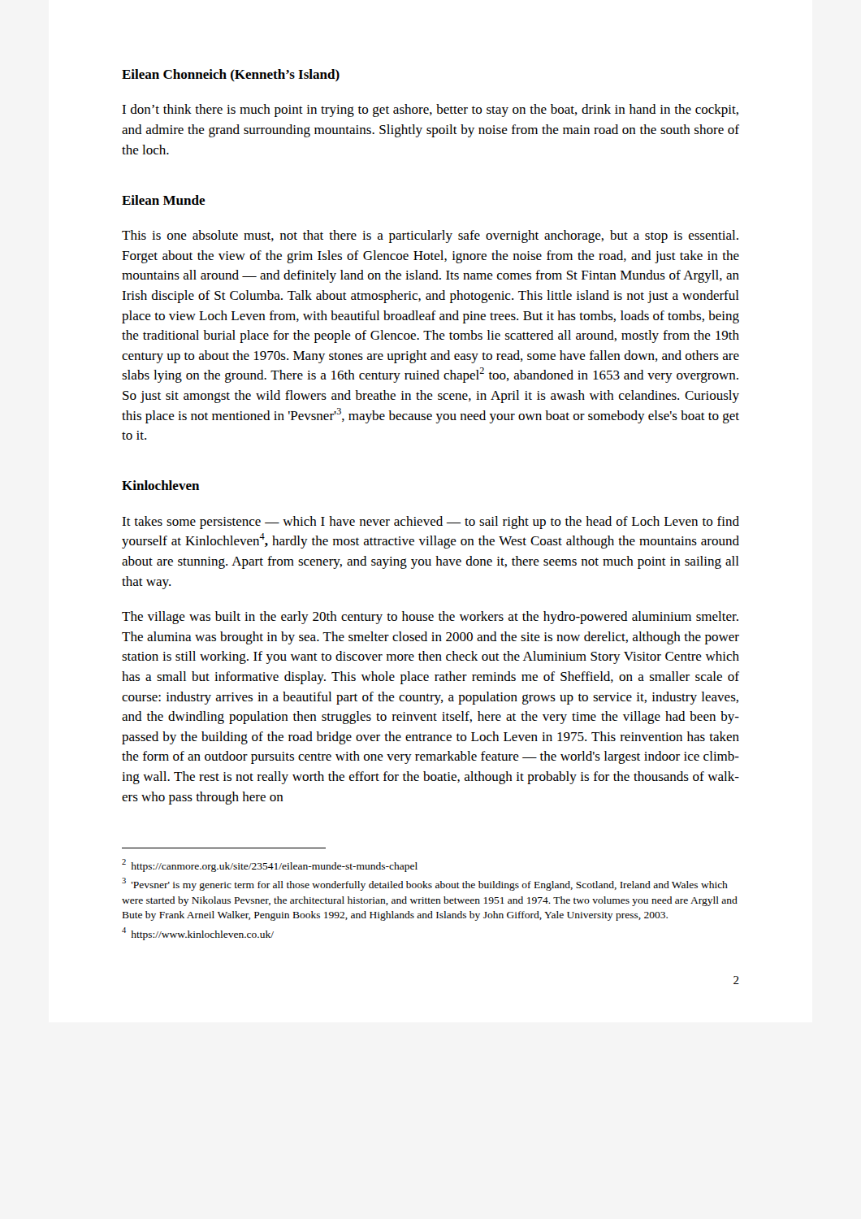Eilean Chonneich (Kenneth’s Island)
I don’t think there is much point in trying to get ashore, better to stay on the boat, drink in hand in the cockpit, and admire the grand surrounding mountains. Slightly spoilt by noise from the main road on the south shore of the loch.
Eilean Munde
This is one absolute must, not that there is a particularly safe overnight anchorage, but a stop is essential. Forget about the view of the grim Isles of Glencoe Hotel, ignore the noise from the road, and just take in the mountains all around — and definitely land on the island. Its name comes from St Fintan Mundus of Argyll, an Irish disciple of St Columba. Talk about atmospheric, and photogenic. This little island is not just a wonderful place to view Loch Leven from, with beautiful broadleaf and pine trees. But it has tombs, loads of tombs, being the traditional burial place for the people of Glencoe. The tombs lie scattered all around, mostly from the 19th century up to about the 1970s. Many stones are upright and easy to read, some have fallen down, and others are slabs lying on the ground. There is a 16th century ruined chapel2 too, abandoned in 1653 and very overgrown. So just sit amongst the wild flowers and breathe in the scene, in April it is awash with celandines. Curiously this place is not mentioned in 'Pevsner'3, maybe because you need your own boat or somebody else's boat to get to it.
Kinlochleven
It takes some persistence — which I have never achieved — to sail right up to the head of Loch Leven to find yourself at Kinlochleven4, hardly the most attractive village on the West Coast although the mountains around about are stunning. Apart from scenery, and saying you have done it, there seems not much point in sailing all that way.
The village was built in the early 20th century to house the workers at the hydro-powered aluminium smelter. The alumina was brought in by sea. The smelter closed in 2000 and the site is now derelict, although the power station is still working. If you want to discover more then check out the Aluminium Story Visitor Centre which has a small but informative display. This whole place rather reminds me of Sheffield, on a smaller scale of course: industry arrives in a beautiful part of the country, a population grows up to service it, industry leaves, and the dwindling population then struggles to reinvent itself, here at the very time the village had been bypassed by the building of the road bridge over the entrance to Loch Leven in 1975. This reinvention has taken the form of an outdoor pursuits centre with one very remarkable feature — the world's largest indoor ice climbing wall. The rest is not really worth the effort for the boatie, although it probably is for the thousands of walkers who pass through here on
2 https://canmore.org.uk/site/23541/eilean-munde-st-munds-chapel
3 'Pevsner' is my generic term for all those wonderfully detailed books about the buildings of England, Scotland, Ireland and Wales which were started by Nikolaus Pevsner, the architectural historian, and written between 1951 and 1974. The two volumes you need are Argyll and Bute by Frank Arneil Walker, Penguin Books 1992, and Highlands and Islands by John Gifford, Yale University press, 2003.
4 https://www.kinlochleven.co.uk/
2